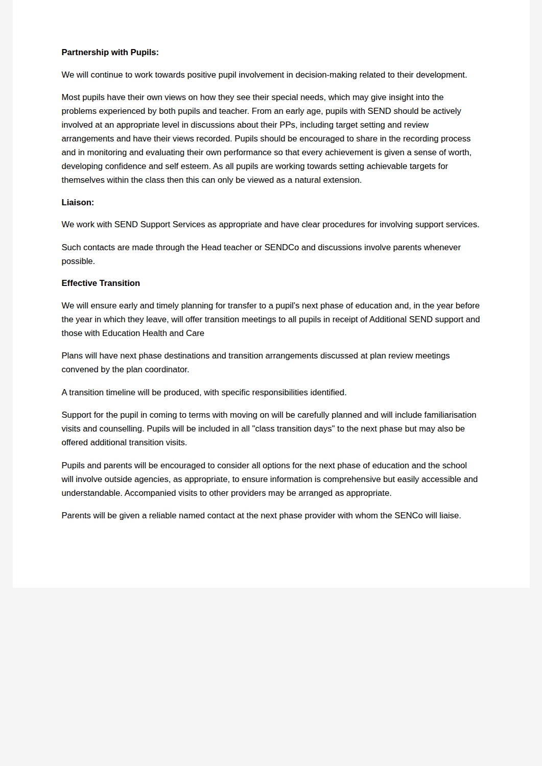Partnership with Pupils:
We will continue to work towards positive pupil involvement in decision-making related to their development.
Most pupils have their own views on how they see their special needs, which may give insight into the problems experienced by both pupils and teacher. From an early age, pupils with SEND should be actively involved at an appropriate level in discussions about their PPs, including target setting and review arrangements and have their views recorded. Pupils should be encouraged to share in the recording process and in monitoring and evaluating their own performance so that every achievement is given a sense of worth, developing confidence and self esteem. As all pupils are working towards setting achievable targets for themselves within the class then this can only be viewed as a natural extension.
Liaison:
We work with SEND Support Services as appropriate and have clear procedures for involving support services.
Such contacts are made through the Head teacher or SENDCo and discussions involve parents whenever possible.
Effective Transition
We will ensure early and timely planning for transfer to a pupil's next phase of education and, in the year before the year in which they leave, will offer transition meetings to all pupils in receipt of Additional SEND support and those with Education Health and Care
Plans will have next phase destinations and transition arrangements discussed at plan review meetings convened by the plan coordinator.
A transition timeline will be produced, with specific responsibilities identified.
Support for the pupil in coming to terms with moving on will be carefully planned and will include familiarisation visits and counselling. Pupils will be included in all "class transition days" to the next phase but may also be offered additional transition visits.
Pupils and parents will be encouraged to consider all options for the next phase of education and the school will involve outside agencies, as appropriate, to ensure information is comprehensive but easily accessible and understandable. Accompanied visits to other providers may be arranged as appropriate.
Parents will be given a reliable named contact at the next phase provider with whom the SENCo will liaise.